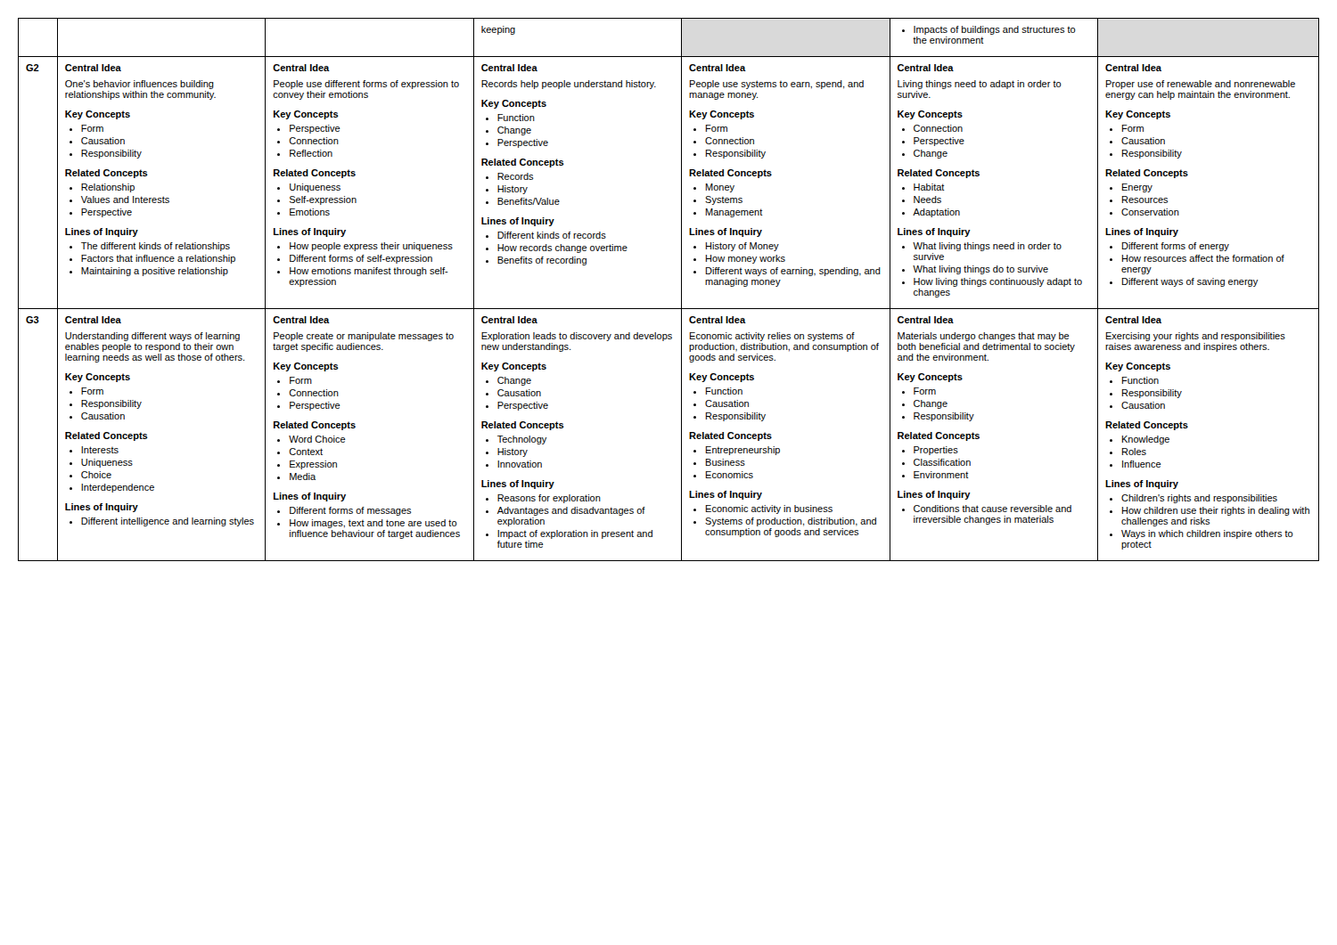| | | | keeping | | Impacts of buildings and structures to the environment | |
| G2 | Central Idea One's behavior influences building relationships within the community. Key Concepts Form Causation Responsibility Related Concepts Relationship Values and Interests Perspective Lines of Inquiry The different kinds of relationships Factors that influence a relationship Maintaining a positive relationship | Central Idea People use different forms of expression to convey their emotions Key Concepts Perspective Connection Reflection Related Concepts Uniqueness Self-expression Emotions Lines of Inquiry How people express their uniqueness Different forms of self-expression How emotions manifest through self-expression | Central Idea Records help people understand history. Key Concepts Function Change Perspective Related Concepts Records History Benefits/Value Lines of Inquiry Different kinds of records How records change overtime Benefits of recording | Central Idea People use systems to earn, spend, and manage money. Key Concepts Form Connection Responsibility Related Concepts Money Systems Management Lines of Inquiry History of Money How money works Different ways of earning, spending, and managing money | Central Idea Living things need to adapt in order to survive. Key Concepts Connection Perspective Change Related Concepts Habitat Needs Adaptation Lines of Inquiry What living things need in order to survive What living things do to survive How living things continuously adapt to changes | Central Idea Proper use of renewable and nonrenewable energy can help maintain the environment. Key Concepts Form Causation Responsibility Related Concepts Energy Resources Conservation Lines of Inquiry Different forms of energy How resources affect the formation of energy Different ways of saving energy |
| G3 | Central Idea Understanding different ways of learning enables people to respond to their own learning needs as well as those of others. Key Concepts Form Responsibility Causation Related Concepts Interests Uniqueness Choice Interdependence Lines of Inquiry Different intelligence and learning styles | Central Idea People create or manipulate messages to target specific audiences. Key Concepts Form Connection Perspective Related Concepts Word Choice Context Expression Media Lines of Inquiry Different forms of messages How images, text and tone are used to influence behaviour of target audiences | Central Idea Exploration leads to discovery and develops new understandings. Key Concepts Change Causation Perspective Related Concepts Technology History Innovation Lines of Inquiry Reasons for exploration Advantages and disadvantages of exploration Impact of exploration in present and future time | Central Idea Economic activity relies on systems of production, distribution, and consumption of goods and services. Key Concepts Function Causation Responsibility Related Concepts Entrepreneurship Business Economics Lines of Inquiry Economic activity in business Systems of production, distribution, and consumption of goods and services | Central Idea Materials undergo changes that may be both beneficial and detrimental to society and the environment. Key Concepts Form Change Responsibility Related Concepts Properties Classification Environment Lines of Inquiry Conditions that cause reversible and irreversible changes in materials | Central Idea Exercising your rights and responsibilities raises awareness and inspires others. Key Concepts Function Responsibility Causation Related Concepts Knowledge Roles Influence Lines of Inquiry Children's rights and responsibilities How children use their rights in dealing with challenges and risks Ways in which children inspire others to protect |